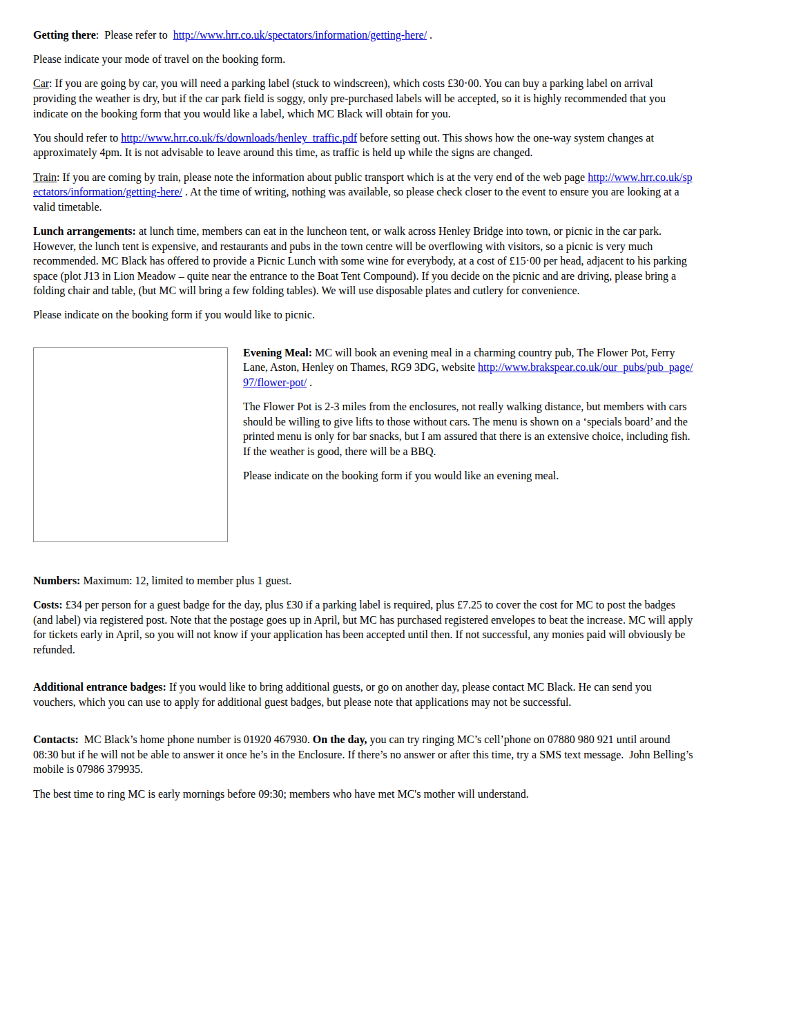Getting there: Please refer to http://www.hrr.co.uk/spectators/information/getting-here/ .
Please indicate your mode of travel on the booking form.
Car: If you are going by car, you will need a parking label (stuck to windscreen), which costs £30·00. You can buy a parking label on arrival providing the weather is dry, but if the car park field is soggy, only pre-purchased labels will be accepted, so it is highly recommended that you indicate on the booking form that you would like a label, which MC Black will obtain for you.
You should refer to http://www.hrr.co.uk/fs/downloads/henley_traffic.pdf before setting out. This shows how the one-way system changes at approximately 4pm. It is not advisable to leave around this time, as traffic is held up while the signs are changed.
Train: If you are coming by train, please note the information about public transport which is at the very end of the web page http://www.hrr.co.uk/spectators/information/getting-here/ . At the time of writing, nothing was available, so please check closer to the event to ensure you are looking at a valid timetable.
Lunch arrangements: at lunch time, members can eat in the luncheon tent, or walk across Henley Bridge into town, or picnic in the car park. However, the lunch tent is expensive, and restaurants and pubs in the town centre will be overflowing with visitors, so a picnic is very much recommended. MC Black has offered to provide a Picnic Lunch with some wine for everybody, at a cost of £15·00 per head, adjacent to his parking space (plot J13 in Lion Meadow – quite near the entrance to the Boat Tent Compound). If you decide on the picnic and are driving, please bring a folding chair and table, (but MC will bring a few folding tables). We will use disposable plates and cutlery for convenience.
Please indicate on the booking form if you would like to picnic.
Evening Meal: MC will book an evening meal in a charming country pub, The Flower Pot, Ferry Lane, Aston, Henley on Thames, RG9 3DG, website http://www.brakspear.co.uk/our_pubs/pub_page/97/flower-pot/ .
The Flower Pot is 2-3 miles from the enclosures, not really walking distance, but members with cars should be willing to give lifts to those without cars. The menu is shown on a ‘specials board’ and the printed menu is only for bar snacks, but I am assured that there is an extensive choice, including fish. If the weather is good, there will be a BBQ.
Please indicate on the booking form if you would like an evening meal.
Numbers: Maximum: 12, limited to member plus 1 guest.
Costs: £34 per person for a guest badge for the day, plus £30 if a parking label is required, plus £7.25 to cover the cost for MC to post the badges (and label) via registered post. Note that the postage goes up in April, but MC has purchased registered envelopes to beat the increase. MC will apply for tickets early in April, so you will not know if your application has been accepted until then. If not successful, any monies paid will obviously be refunded.
Additional entrance badges: If you would like to bring additional guests, or go on another day, please contact MC Black. He can send you vouchers, which you can use to apply for additional guest badges, but please note that applications may not be successful.
Contacts: MC Black’s home phone number is 01920 467930. On the day, you can try ringing MC’s cell’phone on 07880 980 921 until around 08:30 but if he will not be able to answer it once he’s in the Enclosure. If there’s no answer or after this time, try a SMS text message. John Belling’s mobile is 07986 379935.
The best time to ring MC is early mornings before 09:30; members who have met MC's mother will understand.